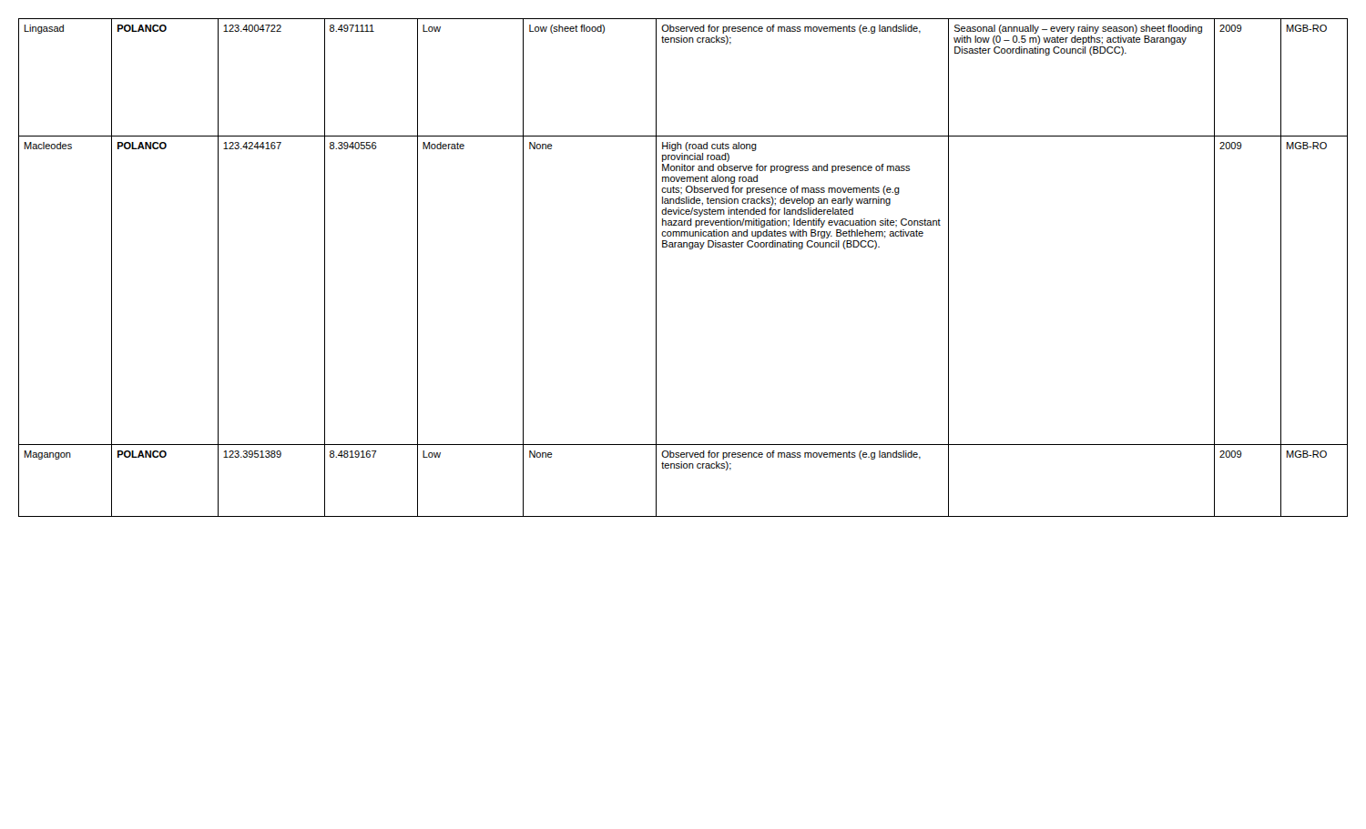| Lingasad | POLANCO | 123.4004722 | 8.4971111 | Low | Low (sheet flood) | Observed for presence of mass movements (e.g landslide, tension cracks); | Seasonal (annually – every rainy season) sheet flooding with low (0 – 0.5 m) water depths; activate Barangay Disaster Coordinating Council (BDCC). | 2009 | MGB-RO |
| Macleodes | POLANCO | 123.4244167 | 8.3940556 | Moderate | None | High (road cuts along provincial road) Monitor and observe for progress and presence of mass movement along road cuts; Observed for presence of mass movements (e.g landslide, tension cracks); develop an early warning device/system intended for landsliderelated hazard prevention/mitigation; Identify evacuation site; Constant communication and updates with Brgy. Bethlehem; activate Barangay Disaster Coordinating Council (BDCC). | | 2009 | MGB-RO |
| Magangon | POLANCO | 123.3951389 | 8.4819167 | Low | None | Observed for presence of mass movements (e.g landslide, tension cracks); | | 2009 | MGB-RO |